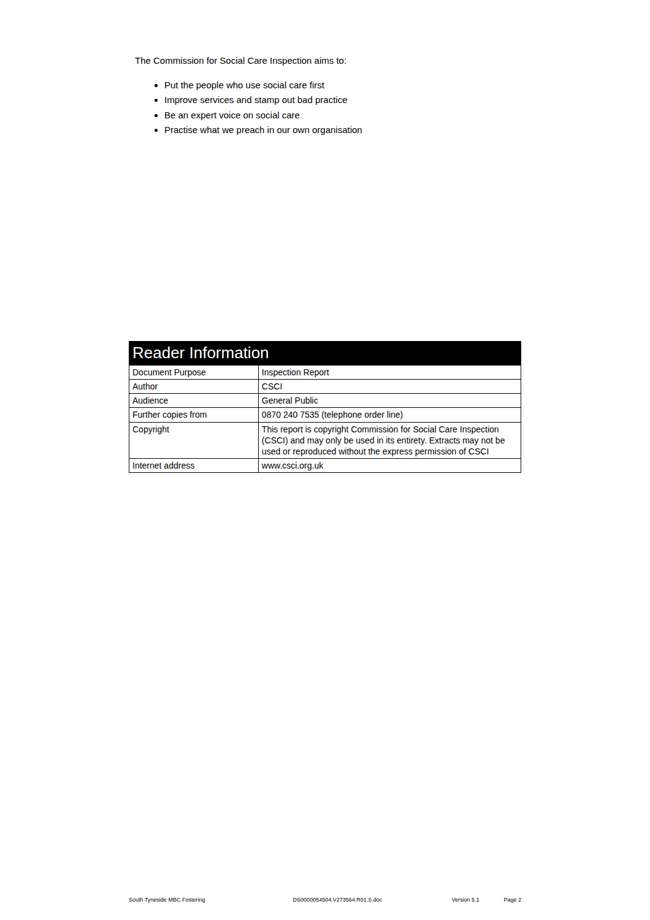The Commission for Social Care Inspection aims to:
Put the people who use social care first
Improve services and stamp out bad practice
Be an expert voice on social care
Practise what we preach in our own organisation
| Reader Information |
| Document Purpose | Inspection Report |
| Author | CSCI |
| Audience | General Public |
| Further copies from | 0870 240 7535 (telephone order line) |
| Copyright | This report is copyright Commission for Social Care Inspection (CSCI) and may only be used in its entirety. Extracts may not be used or reproduced without the express permission of CSCI |
| Internet address | www.csci.org.uk |
South Tyneside MBC Fostering DS0000054504.V273564.R01.S.doc Version 5.1 Page 2